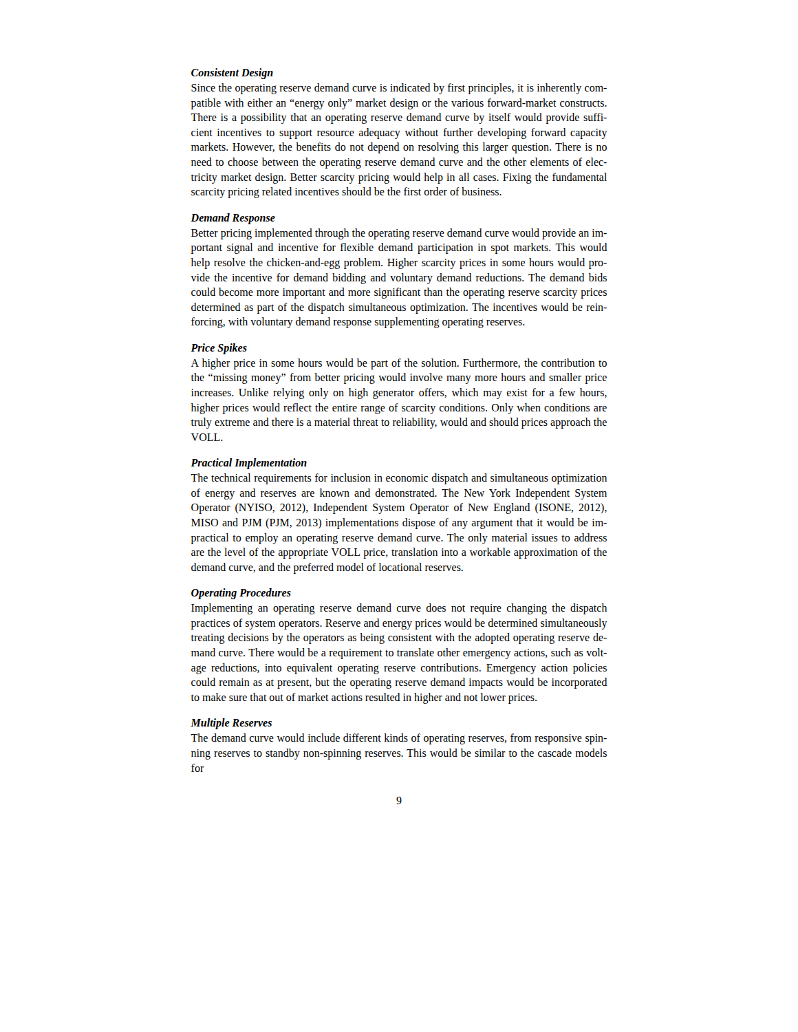Consistent Design
Since the operating reserve demand curve is indicated by first principles, it is inherently compatible with either an “energy only” market design or the various forward-market constructs. There is a possibility that an operating reserve demand curve by itself would provide sufficient incentives to support resource adequacy without further developing forward capacity markets. However, the benefits do not depend on resolving this larger question. There is no need to choose between the operating reserve demand curve and the other elements of electricity market design. Better scarcity pricing would help in all cases. Fixing the fundamental scarcity pricing related incentives should be the first order of business.
Demand Response
Better pricing implemented through the operating reserve demand curve would provide an important signal and incentive for flexible demand participation in spot markets. This would help resolve the chicken-and-egg problem. Higher scarcity prices in some hours would provide the incentive for demand bidding and voluntary demand reductions. The demand bids could become more important and more significant than the operating reserve scarcity prices determined as part of the dispatch simultaneous optimization. The incentives would be reinforcing, with voluntary demand response supplementing operating reserves.
Price Spikes
A higher price in some hours would be part of the solution. Furthermore, the contribution to the “missing money” from better pricing would involve many more hours and smaller price increases. Unlike relying only on high generator offers, which may exist for a few hours, higher prices would reflect the entire range of scarcity conditions. Only when conditions are truly extreme and there is a material threat to reliability, would and should prices approach the VOLL.
Practical Implementation
The technical requirements for inclusion in economic dispatch and simultaneous optimization of energy and reserves are known and demonstrated. The New York Independent System Operator (NYISO, 2012), Independent System Operator of New England (ISONE, 2012), MISO and PJM (PJM, 2013) implementations dispose of any argument that it would be impractical to employ an operating reserve demand curve. The only material issues to address are the level of the appropriate VOLL price, translation into a workable approximation of the demand curve, and the preferred model of locational reserves.
Operating Procedures
Implementing an operating reserve demand curve does not require changing the dispatch practices of system operators. Reserve and energy prices would be determined simultaneously treating decisions by the operators as being consistent with the adopted operating reserve demand curve. There would be a requirement to translate other emergency actions, such as voltage reductions, into equivalent operating reserve contributions. Emergency action policies could remain as at present, but the operating reserve demand impacts would be incorporated to make sure that out of market actions resulted in higher and not lower prices.
Multiple Reserves
The demand curve would include different kinds of operating reserves, from responsive spinning reserves to standby non-spinning reserves. This would be similar to the cascade models for
9